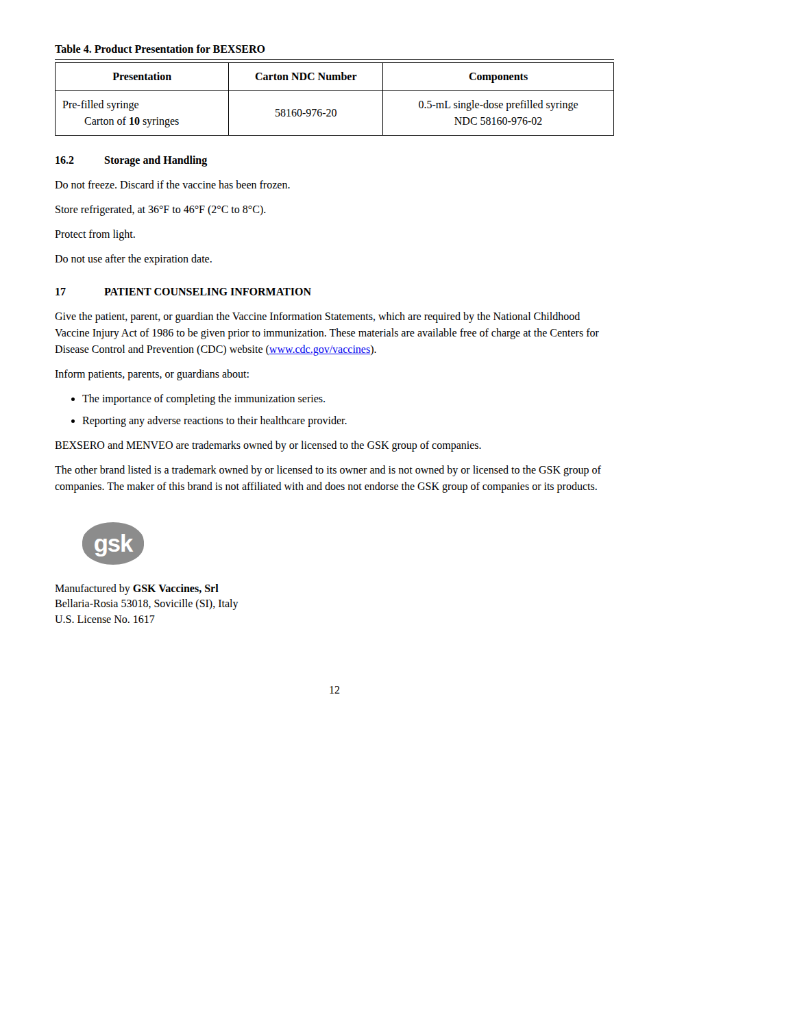Table 4. Product Presentation for BEXSERO
| Presentation | Carton NDC Number | Components |
| --- | --- | --- |
| Pre-filled syringe Carton of 10 syringes | 58160-976-20 | 0.5-mL single-dose prefilled syringe NDC 58160-976-02 |
16.2 Storage and Handling
Do not freeze. Discard if the vaccine has been frozen.
Store refrigerated, at 36°F to 46°F (2°C to 8°C).
Protect from light.
Do not use after the expiration date.
17 PATIENT COUNSELING INFORMATION
Give the patient, parent, or guardian the Vaccine Information Statements, which are required by the National Childhood Vaccine Injury Act of 1986 to be given prior to immunization. These materials are available free of charge at the Centers for Disease Control and Prevention (CDC) website (www.cdc.gov/vaccines).
Inform patients, parents, or guardians about:
The importance of completing the immunization series.
Reporting any adverse reactions to their healthcare provider.
BEXSERO and MENVEO are trademarks owned by or licensed to the GSK group of companies.
The other brand listed is a trademark owned by or licensed to its owner and is not owned by or licensed to the GSK group of companies. The maker of this brand is not affiliated with and does not endorse the GSK group of companies or its products.
gsk
Manufactured by GSK Vaccines, Srl
Bellaria-Rosia 53018, Sovicille (SI), Italy
U.S. License No. 1617
12